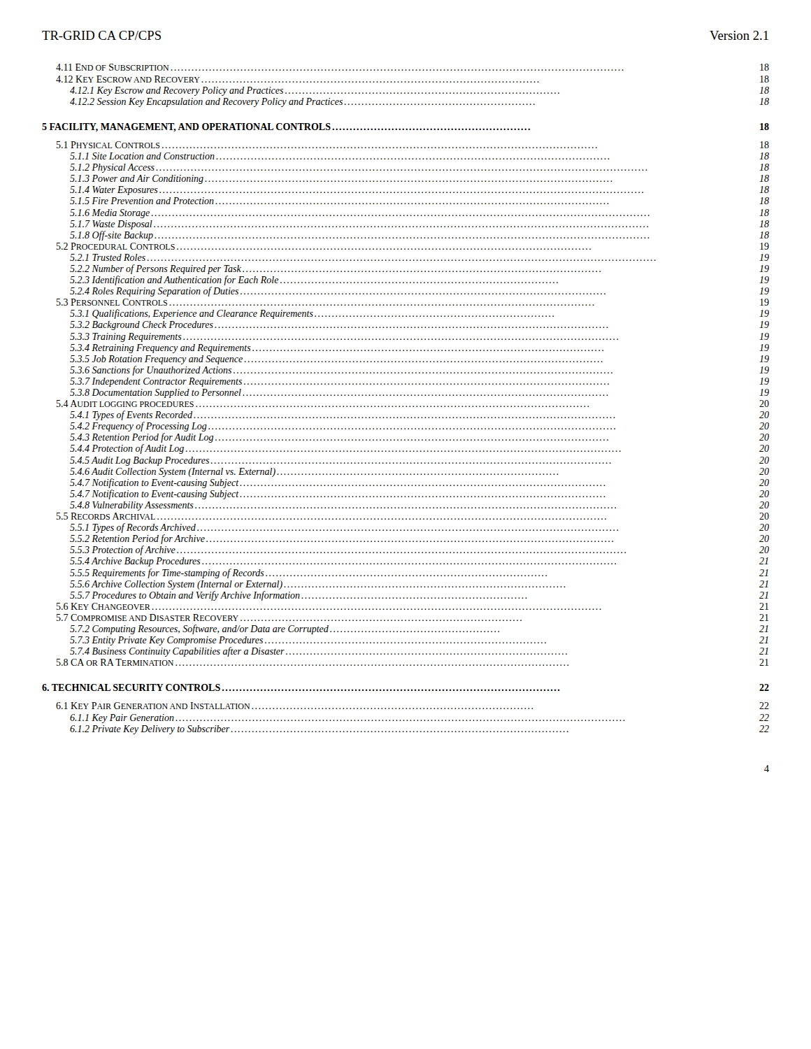TR-GRID CA CP/CPS
Version 2.1
4.11 END OF SUBSCRIPTION.................................................................................................................................. 18
4.12 KEY ESCROW AND RECOVERY................................................................................................. 18
4.12.1 Key Escrow and Recovery Policy and Practices............................................................................... 18
4.12.2 Session Key Encapsulation and Recovery Policy and Practices....................................................... 18
5 FACILITY, MANAGEMENT, AND OPERATIONAL CONTROLS......................................................... 18
5.1 PHYSICAL CONTROLS............................................................................................................................. 18
5.1.1 Site Location and Construction................................................................................................................. 18
5.1.2 Physical Access............................................................................................................................................. 18
5.1.3 Power and Air Conditioning..................................................................................................................... 18
5.1.4 Water Exposures........................................................................................................................................... 18
5.1.5 Fire Prevention and Protection................................................................................................................. 18
5.1.6 Media Storage............................................................................................................................................... 18
5.1.7 Waste Disposal.............................................................................................................................................. 18
5.1.8 Off-site Backup.............................................................................................................................................. 18
5.2 PROCEDURAL CONTROLS....................................................................................................................... 19
5.2.1 Trusted Roles.................................................................................................................................................. 19
5.2.2 Number of Persons Required per Task....................................................................................................... 19
5.2.3 Identification and Authentication for Each Role................................................................................ 19
5.2.4 Roles Requiring Separation of Duties......................................................................................................... 19
5.3 PERSONNEL CONTROLS.......................................................................................................................... 19
5.3.1 Qualifications, Experience and Clearance Requirements..................................................................... 19
5.3.2 Background Check Procedures................................................................................................................. 19
5.3.3 Training Requirements............................................................................................................................. 19
5.3.4 Retraining Frequency and Requirements..................................................................................................... 19
5.3.5 Job Rotation Frequency and Sequence....................................................................................................... 19
5.3.6 Sanctions for Unauthorized Actions............................................................................................................. 19
5.3.7 Independent Contractor Requirements......................................................................................................... 19
5.3.8 Documentation Supplied to Personnel......................................................................................................... 19
5.4 AUDIT LOGGING PROCEDURES................................................................................................................. 20
5.4.1 Types of Events Recorded......................................................................................................................... 20
5.4.2 Frequency of Processing Log..................................................................................................................... 20
5.4.3 Retention Period for Audit Log................................................................................................................. 20
5.4.4 Protection of Audit Log............................................................................................................................. 20
5.4.5 Audit Log Backup Procedures................................................................................................................... 20
5.4.6 Audit Collection System (Internal vs. External)................................................................................. 20
5.4.7 Notification to Event-causing Subject......................................................................................................... 20
5.4.7 Notification to Event-causing Subject......................................................................................................... 20
5.4.8 Vulnerability Assessments......................................................................................................................... 20
5.5 RECORDS ARCHIVAL................................................................................................................................. 20
5.5.1 Types of Records Archived......................................................................................................................... 20
5.5.2 Retention Period for Archive..................................................................................................................... 20
5.5.3 Protection of Archive................................................................................................................................. 20
5.5.4 Archive Backup Procedures....................................................................................................................... 21
5.5.5 Requirements for Time-stamping of Records................................................................................. 21
5.5.6 Archive Collection System (Internal or External)................................................................................. 21
5.5.7 Procedures to Obtain and Verify Archive Information................................................................. 21
5.6 KEY CHANGEOVER................................................................................................................................. 21
5.7 COMPROMISE AND DISASTER RECOVERY................................................................................. 21
5.7.2 Computing Resources, Software, and/or Data are Corrupted................................................. 21
5.7.3 Entity Private Key Compromise Procedures................................................................................. 21
5.7.4 Business Continuity Capabilities after a Disaster................................................................................. 21
5.8 CA OR RA TERMINATION................................................................................................................. 21
6. TECHNICAL SECURITY CONTROLS................................................................................................. 22
6.1 KEY PAIR GENERATION AND INSTALLATION................................................................................. 22
6.1.1 Key Pair Generation................................................................................................................................. 22
6.1.2 Private Key Delivery to Subscriber................................................................................................. 22
4